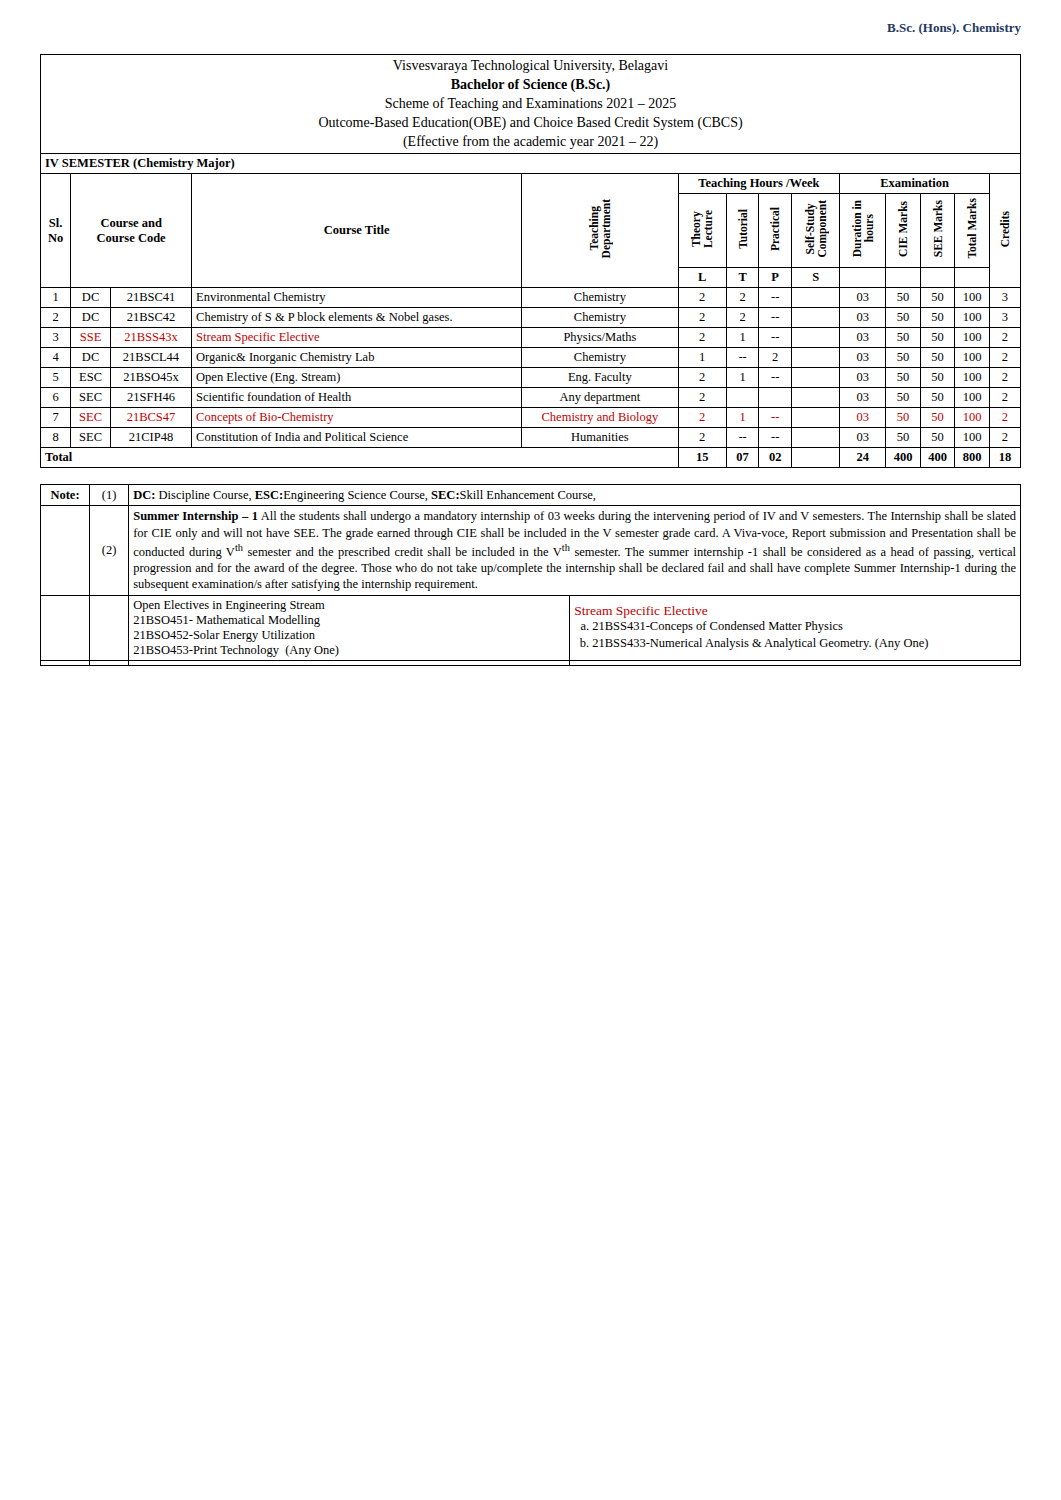B.Sc. (Hons). Chemistry
| Visvesvaraya Technological University, Belagavi Bachelor of Science (B.Sc.) Scheme of Teaching and Examinations 2021 – 2025 Outcome-Based Education(OBE) and Choice Based Credit System (CBCS) (Effective from the academic year 2021 – 22) |
| IV SEMESTER (Chemistry Major) |
| Sl. No | Course and Course Code | Course Title | Teaching Department | Teaching Hours /Week | Examination | Credits |
| Theory Lecture | Tutorial | Practical | Self-Study Component | Duration in hours | CIE Marks | SEE Marks | Total Marks |
| L | T | P | S | | | | |
| 1 | DC | 21BSC41 | Environmental Chemistry | Chemistry | 2 | 2 | -- | | 03 | 50 | 50 | 100 | 3 |
| 2 | DC | 21BSC42 | Chemistry of S & P block elements & Nobel gases. | Chemistry | 2 | 2 | -- | | 03 | 50 | 50 | 100 | 3 |
| 3 | SSE | 21BSS43x | Stream Specific Elective | Physics/Maths | 2 | 1 | -- | | 03 | 50 | 50 | 100 | 2 |
| 4 | DC | 21BSCL44 | Organic& Inorganic Chemistry Lab | Chemistry | 1 | -- | 2 | | 03 | 50 | 50 | 100 | 2 |
| 5 | ESC | 21BSO45x | Open Elective (Eng. Stream) | Eng. Faculty | 2 | 1 | -- | | 03 | 50 | 50 | 100 | 2 |
| 6 | SEC | 21SFH46 | Scientific foundation of Health | Any department | 2 | | | | 03 | 50 | 50 | 100 | 2 |
| 7 | SEC | 21BCS47 | Concepts of Bio-Chemistry | Chemistry and Biology | 2 | 1 | -- | | 03 | 50 | 50 | 100 | 2 |
| 8 | SEC | 21CIP48 | Constitution of India and Political Science | Humanities | 2 | -- | -- | | 03 | 50 | 50 | 100 | 2 |
| Total | 15 | 07 | 02 | | 24 | 400 | 400 | 800 | 18 |
| Note: | (1) | DC: Discipline Course, ESC: Engineering Science Course, SEC: Skill Enhancement Course, |
| | (2) | Summer Internship – 1 All the students shall undergo a mandatory internship of 03 weeks during the intervening period of IV and V semesters. The Internship shall be slated for CIE only and will not have SEE. The grade earned through CIE shall be included in the V semester grade card. A Viva-voce, Report submission and Presentation shall be conducted during V th semester and the prescribed credit shall be included in the V th semester. The summer internship -1 shall be considered as a head of passing, vertical progression and for the award of the degree. Those who do not take up/complete the internship shall be declared fail and shall have complete Summer Internship-1 during the subsequent examination/s after satisfying the internship requirement. |
| | | Open Electives in Engineering Stream 21BSO451- Mathematical Modelling 21BSO452-Solar Energy Utilization 21BSO453-Print Technology (Any One) | Stream Specific Elective 21BSS431-Conceps of Condensed Matter Physics 21BSS433-Numerical Analysis & Analytical Geometry. (Any One) |